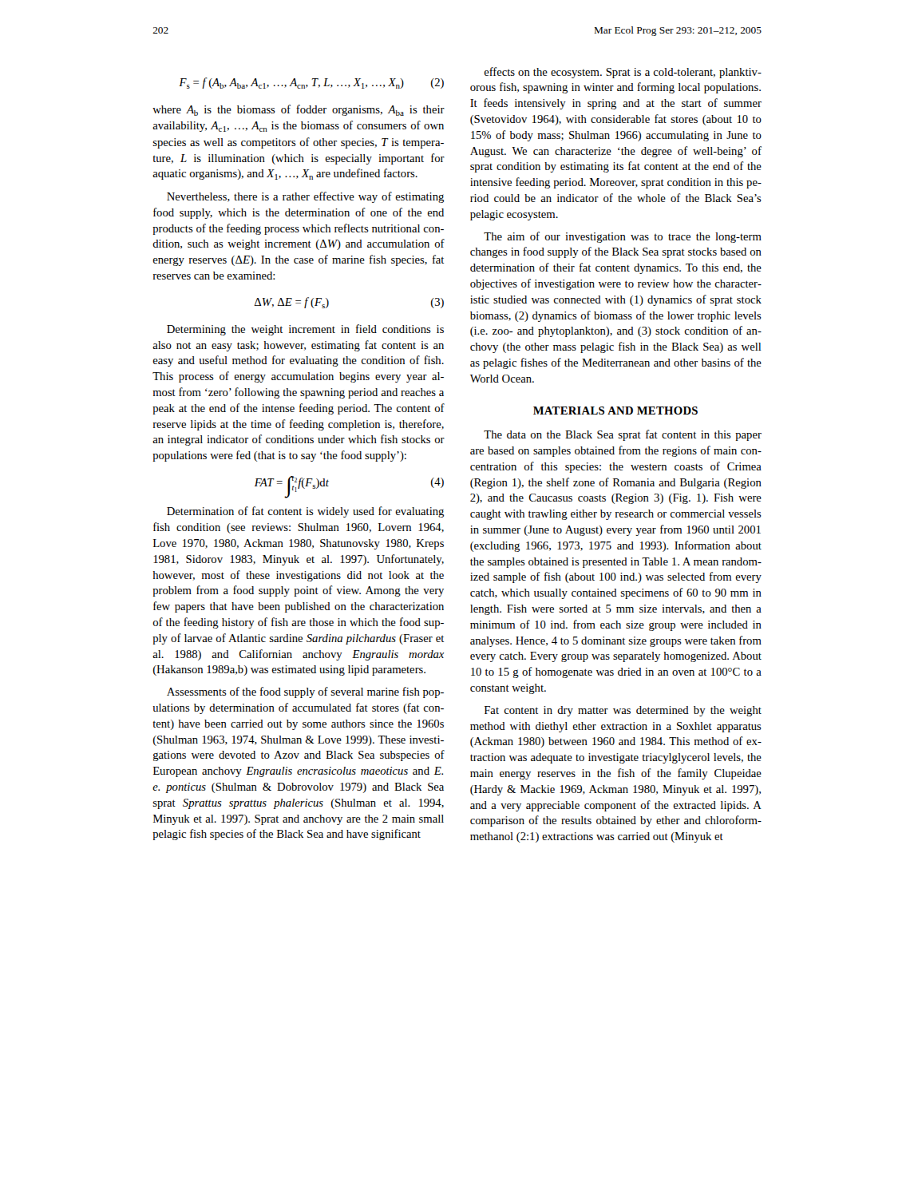202 Mar Ecol Prog Ser 293: 201–212, 2005
(2) Fs = f (Ab, Aba, Ac1, …, Acn, T, L, …, X1, …, Xn)
where Ab is the biomass of fodder organisms, Aba is their availability, Ac1, …, Acn is the biomass of consumers of own species as well as competitors of other species, T is temperature, L is illumination (which is especially important for aquatic organisms), and X1, …, Xn are undefined factors.
Nevertheless, there is a rather effective way of estimating food supply, which is the determination of one of the end products of the feeding process which reflects nutritional condition, such as weight increment (ΔW) and accumulation of energy reserves (ΔE). In the case of marine fish species, fat reserves can be examined:
(3) ΔW, ΔE = f (Fs)
Determining the weight increment in field conditions is also not an easy task; however, estimating fat content is an easy and useful method for evaluating the condition of fish. This process of energy accumulation begins every year almost from ‘zero’ following the spawning period and reaches a peak at the end of the intense feeding period. The content of reserve lipids at the time of feeding completion is, therefore, an integral indicator of conditions under which fish stocks or populations were fed (that is to say ‘the food supply’):
(4) FAT = ∫t2 t1 f(Fs)dt
Determination of fat content is widely used for evaluating fish condition (see reviews: Shulman 1960, Lovern 1964, Love 1970, 1980, Ackman 1980, Shatunovsky 1980, Kreps 1981, Sidorov 1983, Minyuk et al. 1997). Unfortunately, however, most of these investigations did not look at the problem from a food supply point of view. Among the very few papers that have been published on the characterization of the feeding history of fish are those in which the food supply of larvae of Atlantic sardine Sardina pilchardus (Fraser et al. 1988) and Californian anchovy Engraulis mordax (Hakanson 1989a,b) was estimated using lipid parameters.
Assessments of the food supply of several marine fish populations by determination of accumulated fat stores (fat content) have been carried out by some authors since the 1960s (Shulman 1963, 1974, Shulman & Love 1999). These investigations were devoted to Azov and Black Sea subspecies of European anchovy Engraulis encrasicolus maeoticus and E. e. ponticus (Shulman & Dobrovolov 1979) and Black Sea sprat Sprattus sprattus phalericus (Shulman et al. 1994, Minyuk et al. 1997). Sprat and anchovy are the 2 main small pelagic fish species of the Black Sea and have significant
effects on the ecosystem. Sprat is a cold-tolerant, planktivorous fish, spawning in winter and forming local populations. It feeds intensively in spring and at the start of summer (Svetovidov 1964), with considerable fat stores (about 10 to 15% of body mass; Shulman 1966) accumulating in June to August. We can characterize ‘the degree of well-being’ of sprat condition by estimating its fat content at the end of the intensive feeding period. Moreover, sprat condition in this period could be an indicator of the whole of the Black Sea’s pelagic ecosystem.
The aim of our investigation was to trace the long-term changes in food supply of the Black Sea sprat stocks based on determination of their fat content dynamics. To this end, the objectives of investigation were to review how the characteristic studied was connected with (1) dynamics of sprat stock biomass, (2) dynamics of biomass of the lower trophic levels (i.e. zoo- and phytoplankton), and (3) stock condition of anchovy (the other mass pelagic fish in the Black Sea) as well as pelagic fishes of the Mediterranean and other basins of the World Ocean.
Materials and methods
The data on the Black Sea sprat fat content in this paper are based on samples obtained from the regions of main concentration of this species: the western coasts of Crimea (Region 1), the shelf zone of Romania and Bulgaria (Region 2), and the Caucasus coasts (Region 3) (Fig. 1). Fish were caught with trawling either by research or commercial vessels in summer (June to August) every year from 1960 until 2001 (excluding 1966, 1973, 1975 and 1993). Information about the samples obtained is presented in Table 1. A mean randomized sample of fish (about 100 ind.) was selected from every catch, which usually contained specimens of 60 to 90 mm in length. Fish were sorted at 5 mm size intervals, and then a minimum of 10 ind. from each size group were included in analyses. Hence, 4 to 5 dominant size groups were taken from every catch. Every group was separately homogenized. About 10 to 15 g of homogenate was dried in an oven at 100°C to a constant weight.
Fat content in dry matter was determined by the weight method with diethyl ether extraction in a Soxhlet apparatus (Ackman 1980) between 1960 and 1984. This method of extraction was adequate to investigate triacylglycerol levels, the main energy reserves in the fish of the family Clupeidae (Hardy & Mackie 1969, Ackman 1980, Minyuk et al. 1997), and a very appreciable component of the extracted lipids. A comparison of the results obtained by ether and chloroform-methanol (2:1) extractions was carried out (Minyuk et